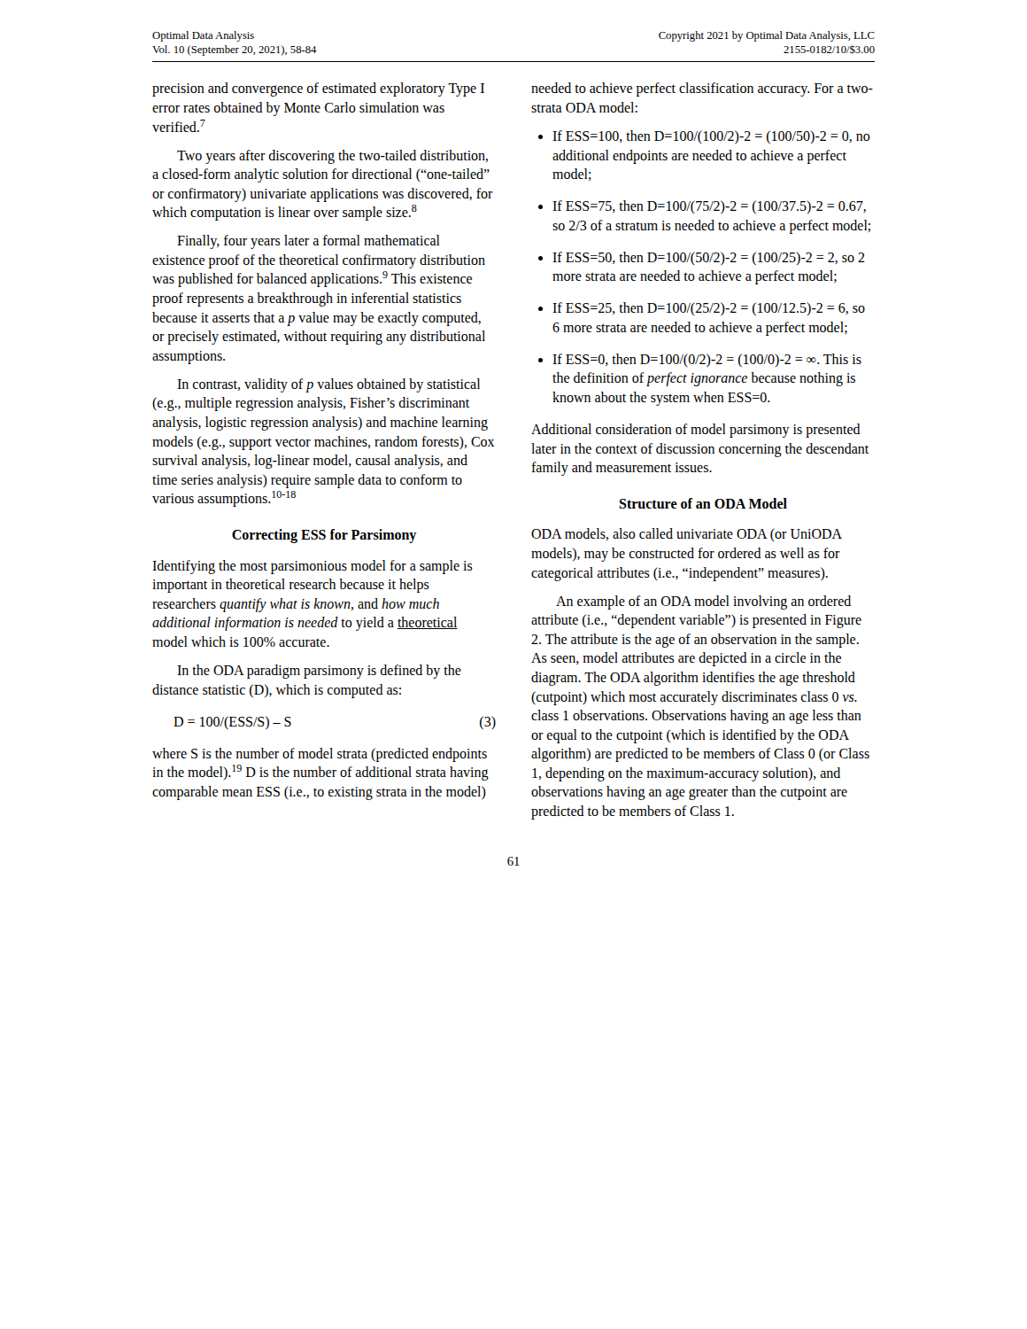Optimal Data Analysis Vol. 10 (September 20, 2021), 58-84
Copyright 2021 by Optimal Data Analysis, LLC 2155-0182/10/$3.00
precision and convergence of estimated exploratory Type I error rates obtained by Monte Carlo simulation was verified.7
Two years after discovering the two-tailed distribution, a closed-form analytic solution for directional (“one-tailed” or confirmatory) univariate applications was discovered, for which computation is linear over sample size.8
Finally, four years later a formal mathematical existence proof of the theoretical confirmatory distribution was published for balanced applications.9 This existence proof represents a breakthrough in inferential statistics because it asserts that a p value may be exactly computed, or precisely estimated, without requiring any distributional assumptions.
In contrast, validity of p values obtained by statistical (e.g., multiple regression analysis, Fisher’s discriminant analysis, logistic regression analysis) and machine learning models (e.g., support vector machines, random forests), Cox survival analysis, log-linear model, causal analysis, and time series analysis) require sample data to conform to various assumptions.10-18
Correcting ESS for Parsimony
Identifying the most parsimonious model for a sample is important in theoretical research because it helps researchers quantify what is known, and how much additional information is needed to yield a theoretical model which is 100% accurate.
In the ODA paradigm parsimony is defined by the distance statistic (D), which is computed as:
D = 100/(ESS/S) – S (3)
where S is the number of model strata (predicted endpoints in the model).19 D is the number of additional strata having comparable mean ESS (i.e., to existing strata in the model) needed to achieve perfect classification accuracy. For a two-strata ODA model:
If ESS=100, then D=100/(100/2)-2 = (100/50)-2 = 0, no additional endpoints are needed to achieve a perfect model;
If ESS=75, then D=100/(75/2)-2 = (100/37.5)-2 = 0.67, so 2/3 of a stratum is needed to achieve a perfect model;
If ESS=50, then D=100/(50/2)-2 = (100/25)-2 = 2, so 2 more strata are needed to achieve a perfect model;
If ESS=25, then D=100/(25/2)-2 = (100/12.5)-2 = 6, so 6 more strata are needed to achieve a perfect model;
If ESS=0, then D=100/(0/2)-2 = (100/0)-2 = ∞. This is the definition of perfect ignorance because nothing is known about the system when ESS=0.
Additional consideration of model parsimony is presented later in the context of discussion concerning the descendant family and measurement issues.
Structure of an ODA Model
ODA models, also called univariate ODA (or UniODA models), may be constructed for ordered as well as for categorical attributes (i.e., “independent” measures).
An example of an ODA model involving an ordered attribute (i.e., “dependent variable”) is presented in Figure 2. The attribute is the age of an observation in the sample. As seen, model attributes are depicted in a circle in the diagram. The ODA algorithm identifies the age threshold (cutpoint) which most accurately discriminates class 0 vs. class 1 observations. Observations having an age less than or equal to the cutpoint (which is identified by the ODA algorithm) are predicted to be members of Class 0 (or Class 1, depending on the maximum-accuracy solution), and observations having an age greater than the cutpoint are predicted to be members of Class 1.
61